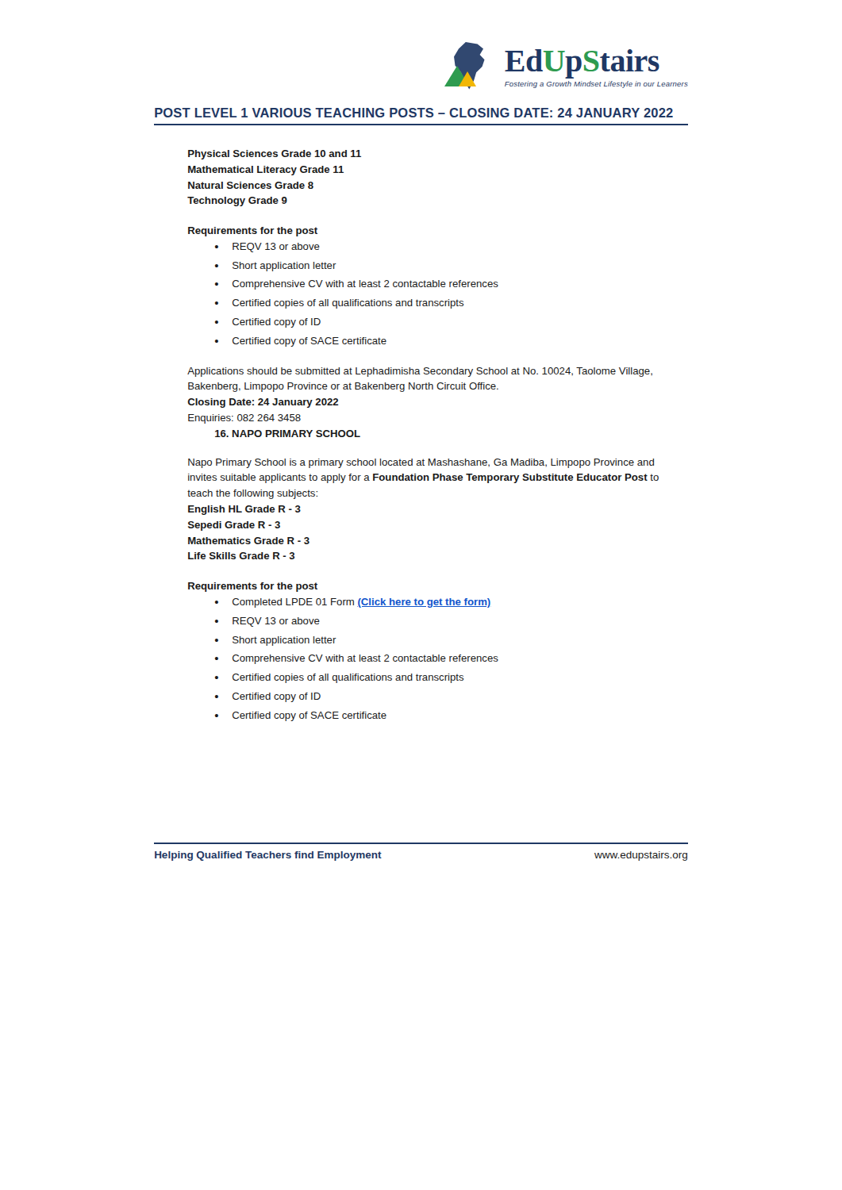EdUpStairs
Fostering a Growth Mindset Lifestyle in our Learners
POST LEVEL 1 VARIOUS TEACHING POSTS – CLOSING DATE: 24 JANUARY 2022
Physical Sciences Grade 10 and 11
Mathematical Literacy Grade 11
Natural Sciences Grade 8
Technology Grade 9
Requirements for the post
REQV 13 or above
Short application letter
Comprehensive CV with at least 2 contactable references
Certified copies of all qualifications and transcripts
Certified copy of ID
Certified copy of SACE certificate
Applications should be submitted at Lephadimisha Secondary School at No. 10024, Taolome Village, Bakenberg, Limpopo Province or at Bakenberg North Circuit Office.
Closing Date: 24 January 2022
Enquiries: 082 264 3458
16. NAPO PRIMARY SCHOOL
Napo Primary School is a primary school located at Mashashane, Ga Madiba, Limpopo Province and invites suitable applicants to apply for a Foundation Phase Temporary Substitute Educator Post to teach the following subjects:
English HL Grade R - 3
Sepedi Grade R - 3
Mathematics Grade R - 3
Life Skills Grade R - 3
Requirements for the post
Completed LPDE 01 Form (Click here to get the form)
REQV 13 or above
Short application letter
Comprehensive CV with at least 2 contactable references
Certified copies of all qualifications and transcripts
Certified copy of ID
Certified copy of SACE certificate
Helping Qualified Teachers find Employment
www.edupstairs.org